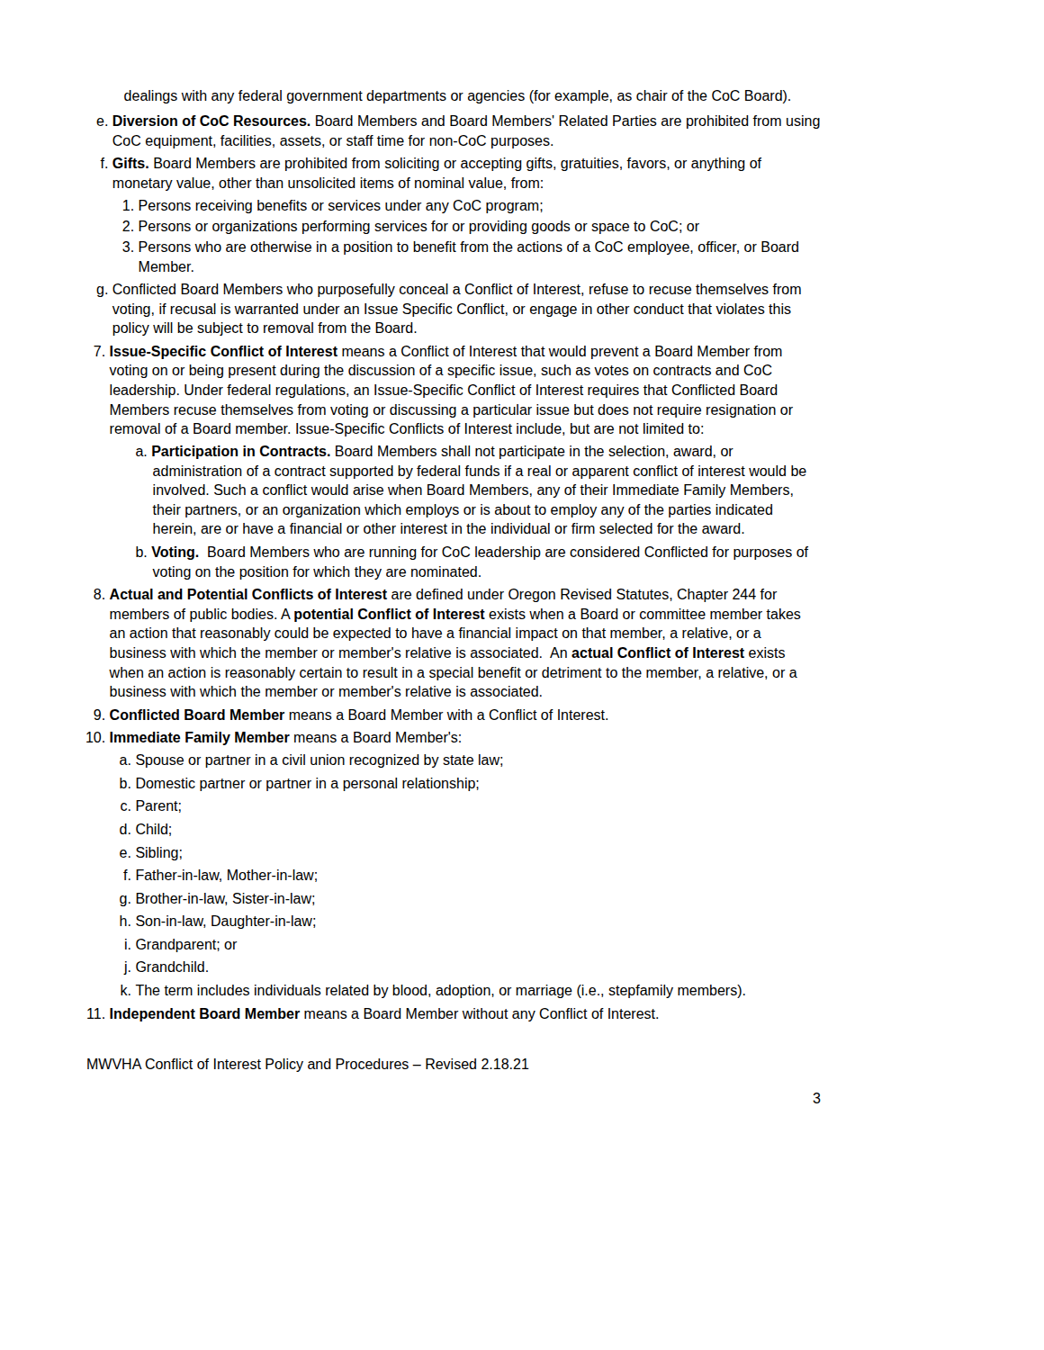dealings with any federal government departments or agencies (for example, as chair of the CoC Board).
Diversion of CoC Resources. Board Members and Board Members' Related Parties are prohibited from using CoC equipment, facilities, assets, or staff time for non-CoC purposes.
Gifts. Board Members are prohibited from soliciting or accepting gifts, gratuities, favors, or anything of monetary value, other than unsolicited items of nominal value, from:
Persons receiving benefits or services under any CoC program;
Persons or organizations performing services for or providing goods or space to CoC; or
Persons who are otherwise in a position to benefit from the actions of a CoC employee, officer, or Board Member.
Conflicted Board Members who purposefully conceal a Conflict of Interest, refuse to recuse themselves from voting, if recusal is warranted under an Issue Specific Conflict, or engage in other conduct that violates this policy will be subject to removal from the Board.
Issue-Specific Conflict of Interest means a Conflict of Interest that would prevent a Board Member from voting on or being present during the discussion of a specific issue, such as votes on contracts and CoC leadership. Under federal regulations, an Issue-Specific Conflict of Interest requires that Conflicted Board Members recuse themselves from voting or discussing a particular issue but does not require resignation or removal of a Board member. Issue-Specific Conflicts of Interest include, but are not limited to:
a. Participation in Contracts. Board Members shall not participate in the selection, award, or administration of a contract supported by federal funds if a real or apparent conflict of interest would be involved. Such a conflict would arise when Board Members, any of their Immediate Family Members, their partners, or an organization which employs or is about to employ any of the parties indicated herein, are or have a financial or other interest in the individual or firm selected for the award.
b. Voting. Board Members who are running for CoC leadership are considered Conflicted for purposes of voting on the position for which they are nominated.
Actual and Potential Conflicts of Interest are defined under Oregon Revised Statutes, Chapter 244 for members of public bodies. A potential Conflict of Interest exists when a Board or committee member takes an action that reasonably could be expected to have a financial impact on that member, a relative, or a business with which the member or member's relative is associated. An actual Conflict of Interest exists when an action is reasonably certain to result in a special benefit or detriment to the member, a relative, or a business with which the member or member's relative is associated.
Conflicted Board Member means a Board Member with a Conflict of Interest.
Immediate Family Member means a Board Member's:
Spouse or partner in a civil union recognized by state law;
Domestic partner or partner in a personal relationship;
Parent;
Child;
Sibling;
Father-in-law, Mother-in-law;
Brother-in-law, Sister-in-law;
Son-in-law, Daughter-in-law;
Grandparent; or
Grandchild.
The term includes individuals related by blood, adoption, or marriage (i.e., stepfamily members).
Independent Board Member means a Board Member without any Conflict of Interest.
MWVHA Conflict of Interest Policy and Procedures – Revised 2.18.21
3